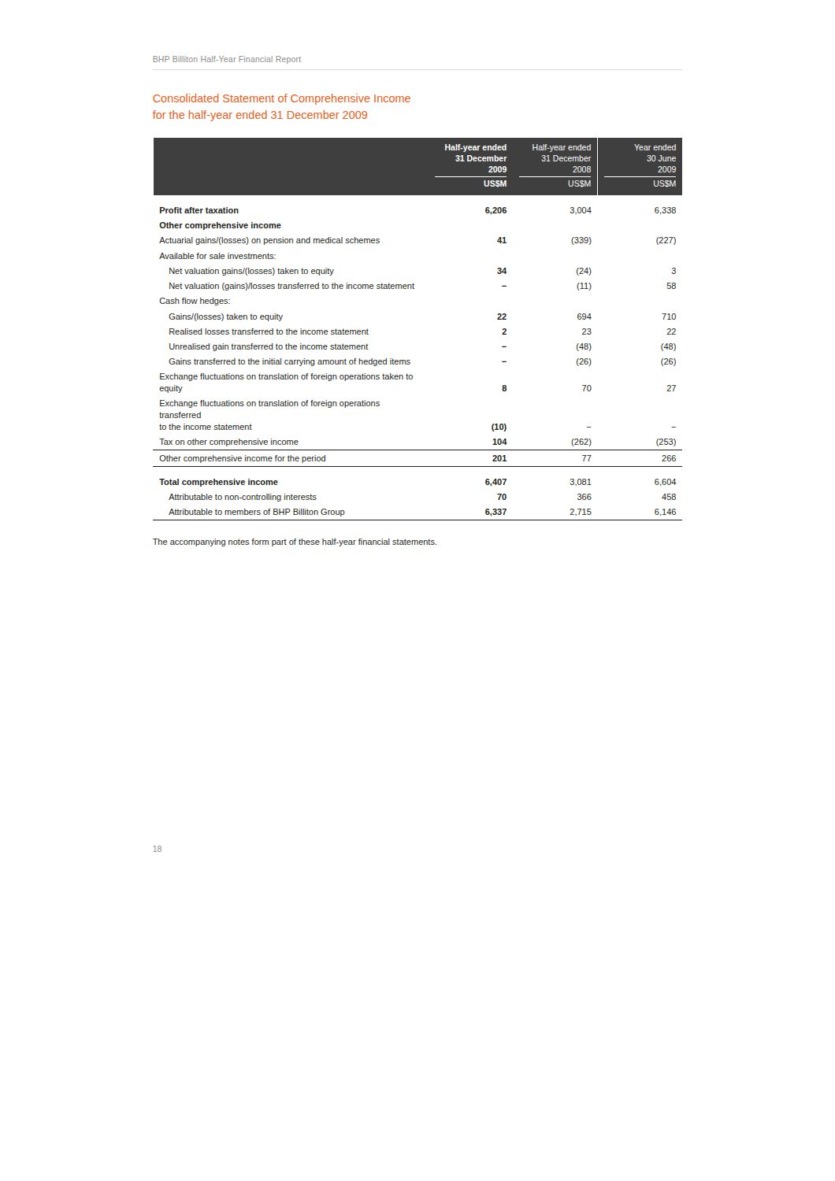BHP Billiton Half-Year Financial Report
Consolidated Statement of Comprehensive Income
for the half-year ended 31 December 2009
| | Half-year ended 31 December 2009 US$M | Half-year ended 31 December 2008 US$M | Year ended 30 June 2009 US$M |
| --- | --- | --- | --- |
| Profit after taxation | 6,206 | 3,004 | 6,338 |
| Other comprehensive income | | | |
| Actuarial gains/(losses) on pension and medical schemes | 41 | (339) | (227) |
| Available for sale investments: | | | |
| Net valuation gains/(losses) taken to equity | 34 | (24) | 3 |
| Net valuation (gains)/losses transferred to the income statement | − | (11) | 58 |
| Cash flow hedges: | | | |
| Gains/(losses) taken to equity | 22 | 694 | 710 |
| Realised losses transferred to the income statement | 2 | 23 | 22 |
| Unrealised gain transferred to the income statement | − | (48) | (48) |
| Gains transferred to the initial carrying amount of hedged items | − | (26) | (26) |
| Exchange fluctuations on translation of foreign operations taken to equity | 8 | 70 | 27 |
| Exchange fluctuations on translation of foreign operations transferred to the income statement | (10) | − | − |
| Tax on other comprehensive income | 104 | (262) | (253) |
| Other comprehensive income for the period | 201 | 77 | 266 |
| Total comprehensive income | 6,407 | 3,081 | 6,604 |
| Attributable to non-controlling interests | 70 | 366 | 458 |
| Attributable to members of BHP Billiton Group | 6,337 | 2,715 | 6,146 |
The accompanying notes form part of these half-year financial statements.
18